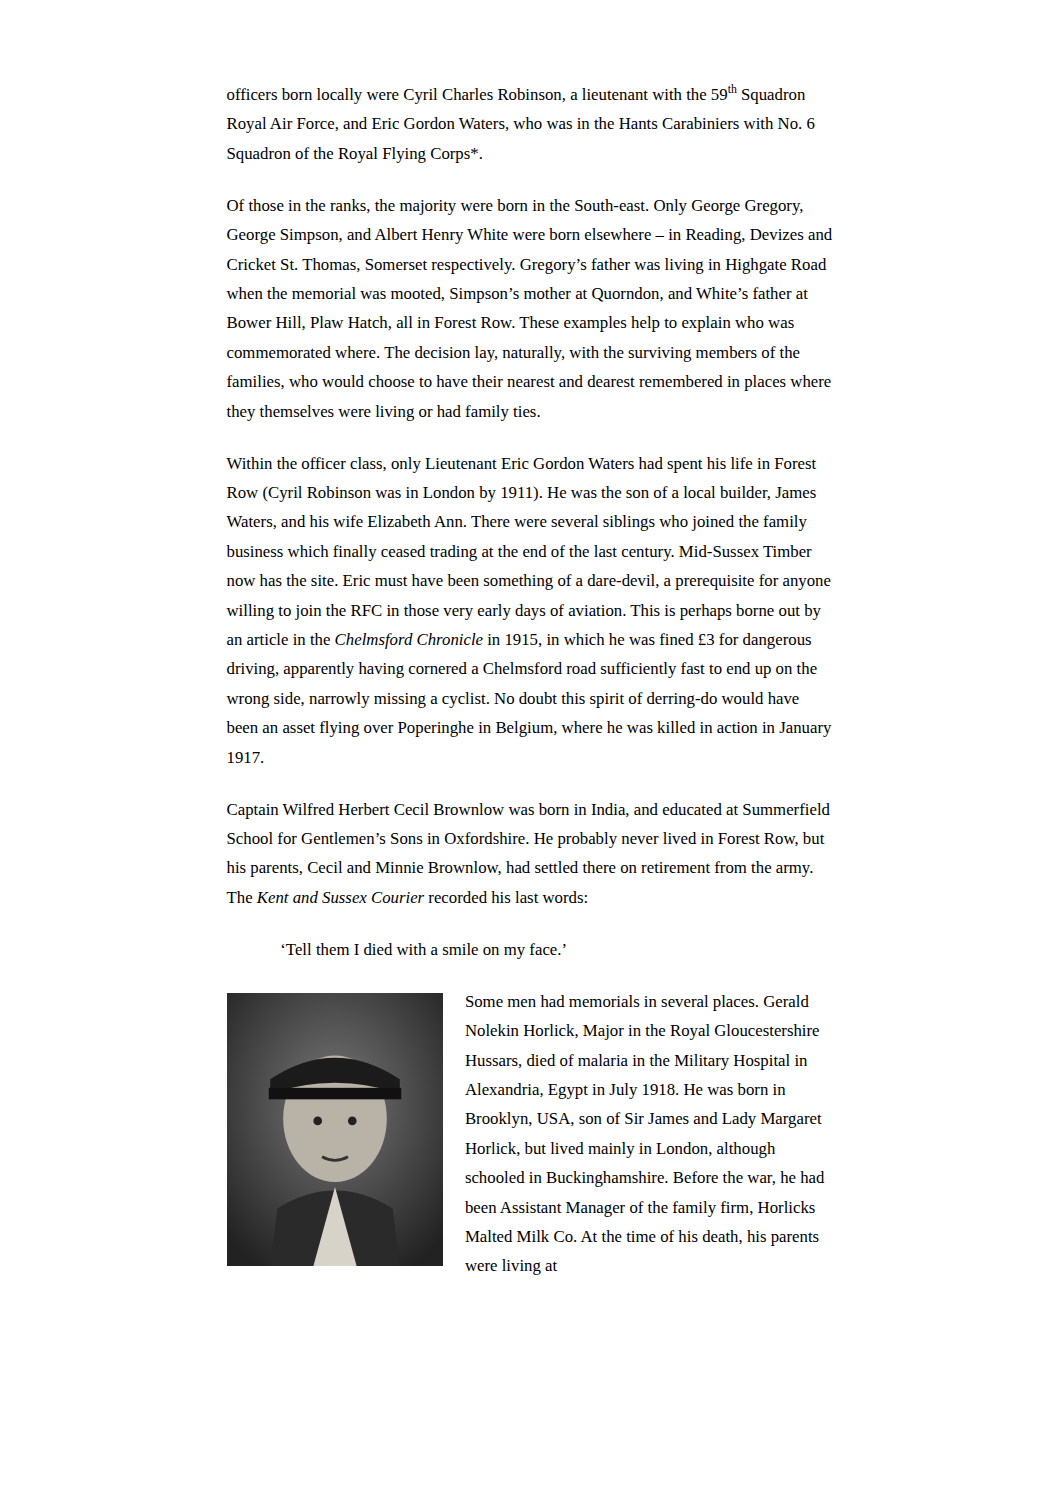officers born locally were Cyril Charles Robinson, a lieutenant with the 59th Squadron Royal Air Force, and Eric Gordon Waters, who was in the Hants Carabiniers with No. 6 Squadron of the Royal Flying Corps*.
Of those in the ranks, the majority were born in the South-east. Only George Gregory, George Simpson, and Albert Henry White were born elsewhere – in Reading, Devizes and Cricket St. Thomas, Somerset respectively. Gregory’s father was living in Highgate Road when the memorial was mooted, Simpson’s mother at Quorndon, and White’s father at Bower Hill, Plaw Hatch, all in Forest Row. These examples help to explain who was commemorated where. The decision lay, naturally, with the surviving members of the families, who would choose to have their nearest and dearest remembered in places where they themselves were living or had family ties.
Within the officer class, only Lieutenant Eric Gordon Waters had spent his life in Forest Row (Cyril Robinson was in London by 1911). He was the son of a local builder, James Waters, and his wife Elizabeth Ann. There were several siblings who joined the family business which finally ceased trading at the end of the last century. Mid-Sussex Timber now has the site. Eric must have been something of a dare-devil, a prerequisite for anyone willing to join the RFC in those very early days of aviation. This is perhaps borne out by an article in the Chelmsford Chronicle in 1915, in which he was fined £3 for dangerous driving, apparently having cornered a Chelmsford road sufficiently fast to end up on the wrong side, narrowly missing a cyclist. No doubt this spirit of derring-do would have been an asset flying over Poperinghe in Belgium, where he was killed in action in January 1917.
Captain Wilfred Herbert Cecil Brownlow was born in India, and educated at Summerfield School for Gentlemen’s Sons in Oxfordshire. He probably never lived in Forest Row, but his parents, Cecil and Minnie Brownlow, had settled there on retirement from the army. The Kent and Sussex Courier recorded his last words:
‘Tell them I died with a smile on my face.’
Some men had memorials in several places. Gerald Nolekin Horlick, Major in the Royal Gloucestershire Hussars, died of malaria in the Military Hospital in Alexandria, Egypt in July 1918. He was born in Brooklyn, USA, son of Sir James and Lady Margaret Horlick, but lived mainly in London, although schooled in Buckinghamshire. Before the war, he had been Assistant Manager of the family firm, Horlicks Malted Milk Co. At the time of his death, his parents were living at